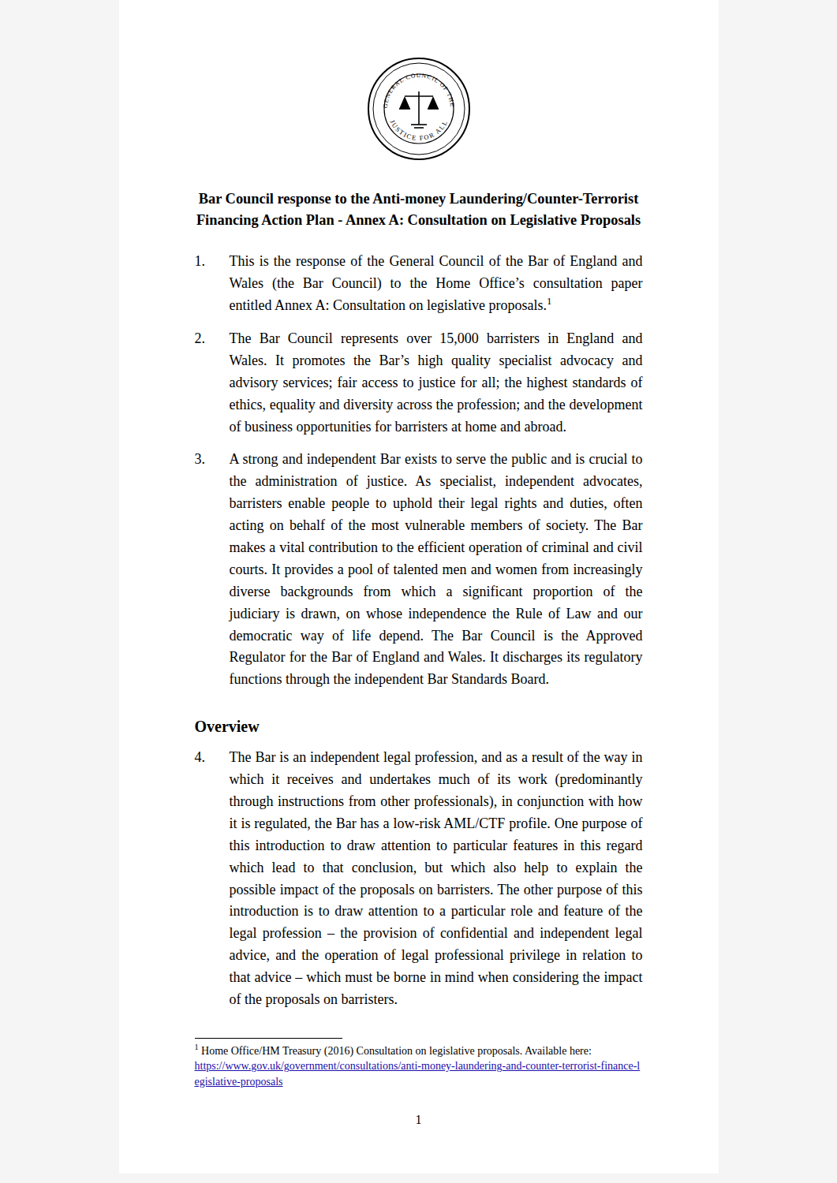THE GENERAL COUNCIL OF THE BAR JUSTICE FOR ALL
Bar Council response to the Anti-money Laundering/Counter-Terrorist
Financing Action Plan - Annex A: Consultation on Legislative Proposals
1.
This is the response of the General Council of the Bar of England and Wales (the Bar Council) to the Home Office’s consultation paper entitled Annex A: Consultation on legislative proposals.1
2.
The Bar Council represents over 15,000 barristers in England and Wales. It promotes the Bar’s high quality specialist advocacy and advisory services; fair access to justice for all; the highest standards of ethics, equality and diversity across the profession; and the development of business opportunities for barristers at home and abroad.
3.
A strong and independent Bar exists to serve the public and is crucial to the administration of justice. As specialist, independent advocates, barristers enable people to uphold their legal rights and duties, often acting on behalf of the most vulnerable members of society. The Bar makes a vital contribution to the efficient operation of criminal and civil courts. It provides a pool of talented men and women from increasingly diverse backgrounds from which a significant proportion of the judiciary is drawn, on whose independence the Rule of Law and our democratic way of life depend. The Bar Council is the Approved Regulator for the Bar of England and Wales. It discharges its regulatory functions through the independent Bar Standards Board.
Overview
4.
The Bar is an independent legal profession, and as a result of the way in which it receives and undertakes much of its work (predominantly through instructions from other professionals), in conjunction with how it is regulated, the Bar has a low-risk AML/CTF profile. One purpose of this introduction to draw attention to particular features in this regard which lead to that conclusion, but which also help to explain the possible impact of the proposals on barristers. The other purpose of this introduction is to draw attention to a particular role and feature of the legal profession – the provision of confidential and independent legal advice, and the operation of legal professional privilege in relation to that advice – which must be borne in mind when considering the impact of the proposals on barristers.
1 Home Office/HM Treasury (2016) Consultation on legislative proposals. Available here:
https://www.gov.uk/government/consultations/anti-money-laundering-and-counter-terrorist-finance-legislative-proposals
1